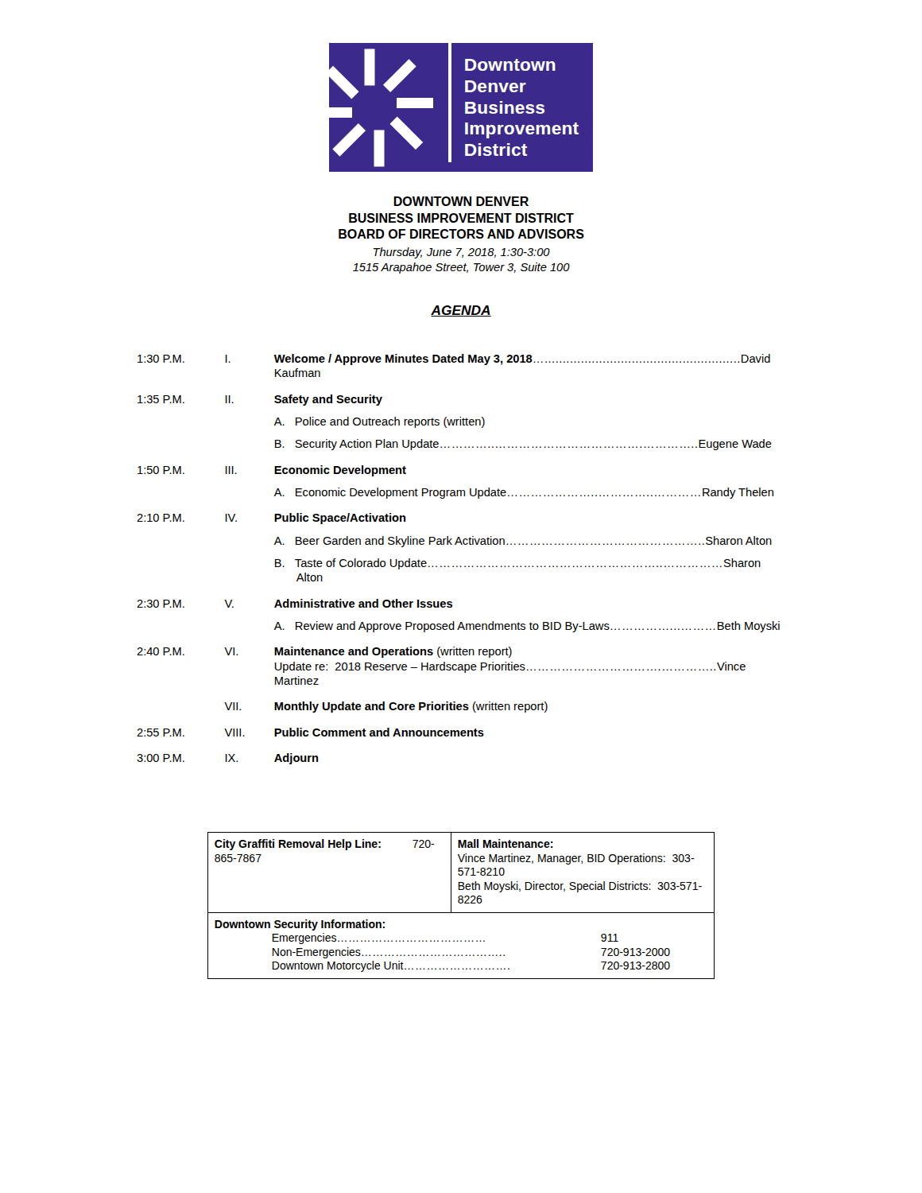Downtown
Denver
Business
Improvement
District
DOWNTOWN DENVER
BUSINESS IMPROVEMENT DISTRICT
BOARD OF DIRECTORS AND ADVISORS
Thursday, June 7, 2018, 1:30-3:00
1515 Arapahoe Street, Tower 3, Suite 100
AGENDA
| 1:30 P.M. | I. | Welcome / Approve Minutes Dated May 3, 2018 …...................................................... David Kaufman |
| 1:35 P.M. | II. | Safety and Security A. Police and Outreach reports (written) B. Security Action Plan Update …………..……………………………….………….. Eugene Wade |
| 1:50 P.M. | III. | Economic Development A. Economic Development Program Update …………………..…………..………… Randy Thelen |
| 2:10 P.M. | IV. | Public Space/Activation A. Beer Garden and Skyline Park Activation ………………………………………….. Sharon Alton B. Taste of Colorado Update …………………………………………………..…………… Sharon Alton |
| 2:30 P.M. | V. | Administrative and Other Issues A. Review and Approve Proposed Amendments to BID By-Laws ……………...……… Beth Moyski |
| 2:40 P.M. | VI. | Maintenance and Operations (written report) Update re: 2018 Reserve – Hardscape Priorities …………………………….………….. Vince Martinez |
| | VII. | Monthly Update and Core Priorities (written report) |
| 2:55 P.M. | VIII. | Public Comment and Announcements |
| 3:00 P.M. | IX. | Adjourn |
| City Graffiti Removal Help Line: 720-865-7867 | Mall Maintenance: Vince Martinez, Manager, BID Operations: 303-571-8210 Beth Moyski, Director, Special Districts: 303-571-8226 |
| Downtown Security Information: / Emergencies ………………………………… / 911 / / Non-Emergencies ……………………………….. / 720-913-2000 / / Downtown Motorcycle Unit ………………………. / 720-913-2800 / |